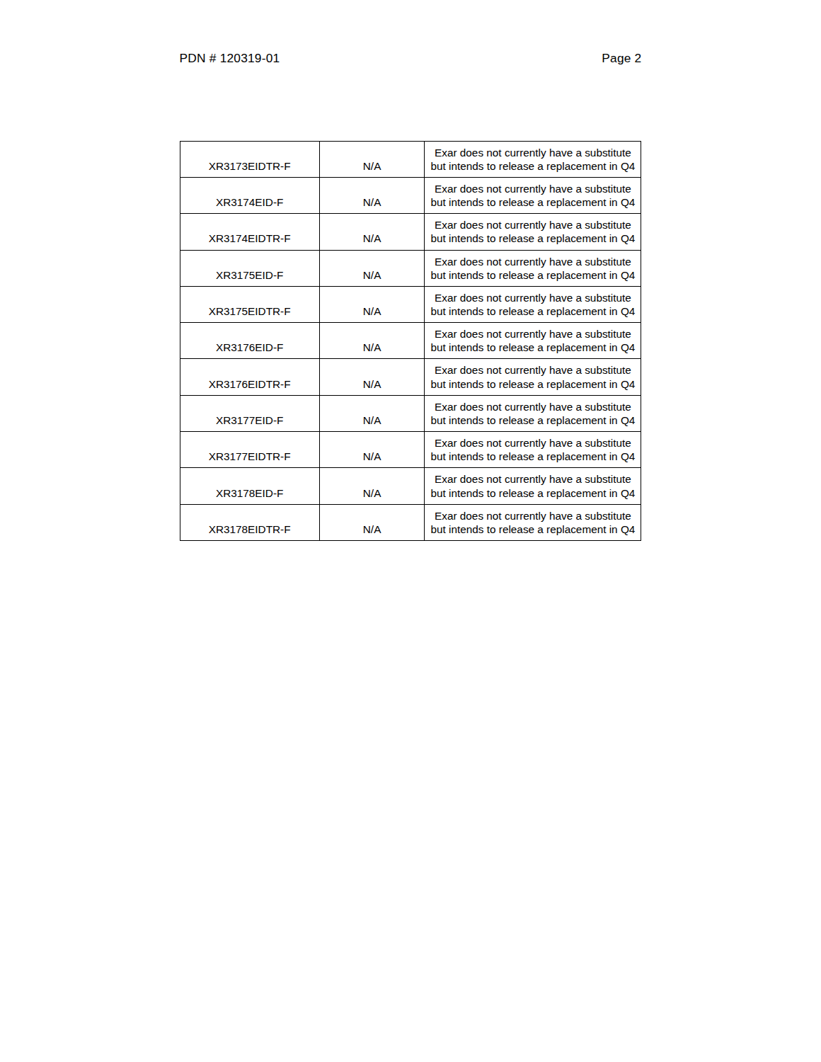PDN # 120319-01 Page 2
| XR3173EIDTR-F | N/A | Exar does not currently have a substitute but intends to release a replacement in Q4 |
| XR3174EID-F | N/A | Exar does not currently have a substitute but intends to release a replacement in Q4 |
| XR3174EIDTR-F | N/A | Exar does not currently have a substitute but intends to release a replacement in Q4 |
| XR3175EID-F | N/A | Exar does not currently have a substitute but intends to release a replacement in Q4 |
| XR3175EIDTR-F | N/A | Exar does not currently have a substitute but intends to release a replacement in Q4 |
| XR3176EID-F | N/A | Exar does not currently have a substitute but intends to release a replacement in Q4 |
| XR3176EIDTR-F | N/A | Exar does not currently have a substitute but intends to release a replacement in Q4 |
| XR3177EID-F | N/A | Exar does not currently have a substitute but intends to release a replacement in Q4 |
| XR3177EIDTR-F | N/A | Exar does not currently have a substitute but intends to release a replacement in Q4 |
| XR3178EID-F | N/A | Exar does not currently have a substitute but intends to release a replacement in Q4 |
| XR3178EIDTR-F | N/A | Exar does not currently have a substitute but intends to release a replacement in Q4 |